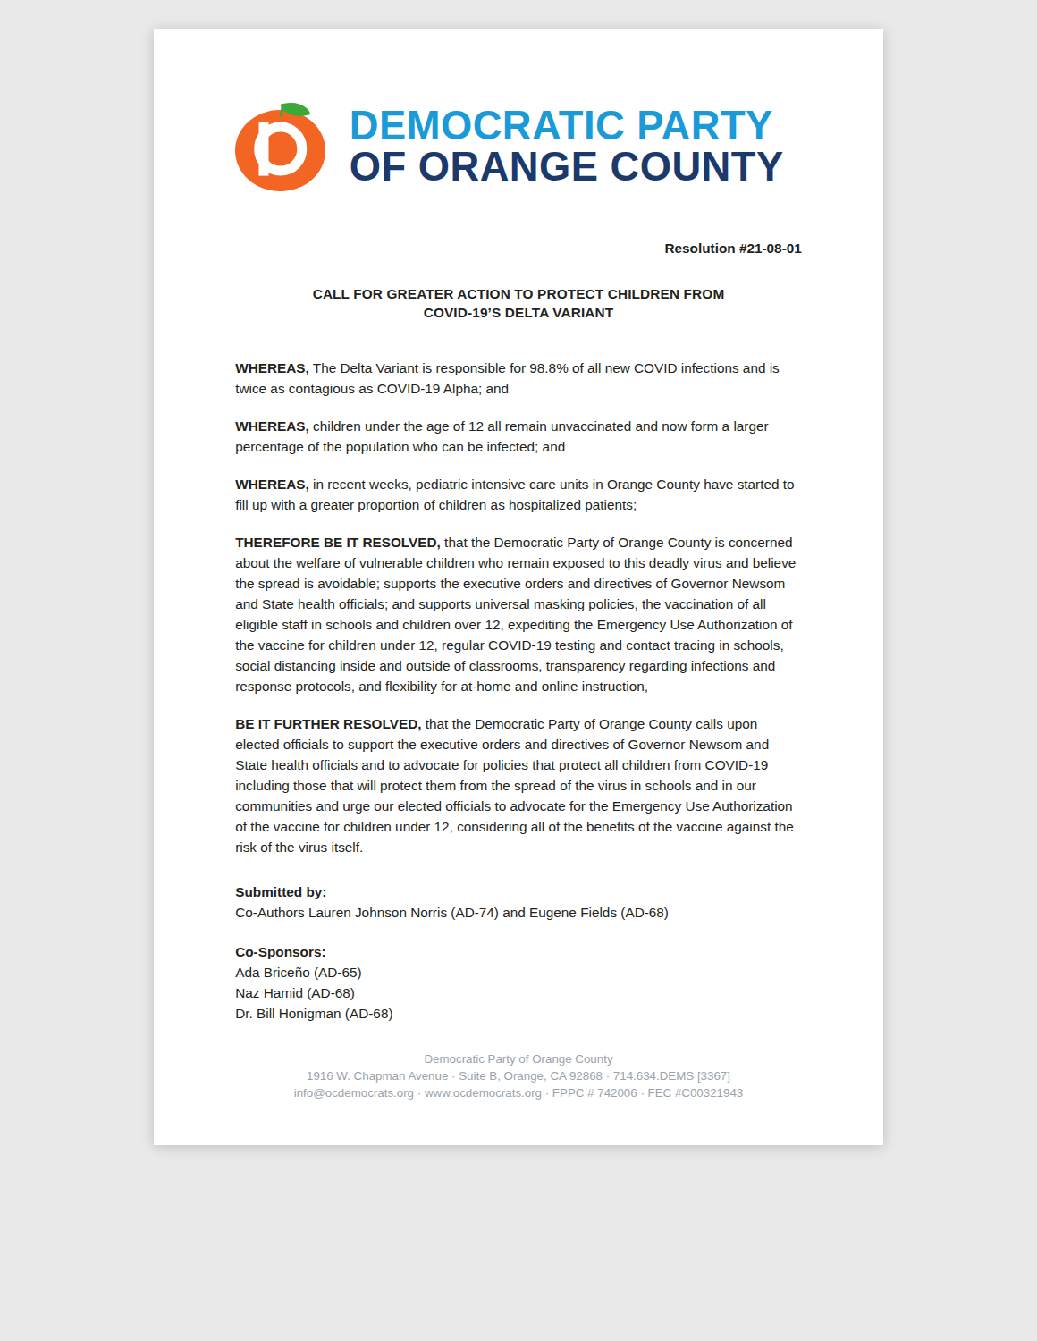Democratic Party of Orange County
Resolution #21-08-01
Call for Greater Action to Protect Children from
COVID-19’s Delta Variant
WHEREAS, The Delta Variant is responsible for 98.8% of all new COVID infections and is twice as contagious as COVID-19 Alpha; and
WHEREAS, children under the age of 12 all remain unvaccinated and now form a larger percentage of the population who can be infected; and
WHEREAS, in recent weeks, pediatric intensive care units in Orange County have started to fill up with a greater proportion of children as hospitalized patients;
THEREFORE BE IT RESOLVED, that the Democratic Party of Orange County is concerned about the welfare of vulnerable children who remain exposed to this deadly virus and believe the spread is avoidable; supports the executive orders and directives of Governor Newsom and State health officials; and supports universal masking policies, the vaccination of all eligible staff in schools and children over 12, expediting the Emergency Use Authorization of the vaccine for children under 12, regular COVID-19 testing and contact tracing in schools, social distancing inside and outside of classrooms, transparency regarding infections and response protocols, and flexibility for at-home and online instruction,
BE IT FURTHER RESOLVED, that the Democratic Party of Orange County calls upon elected officials to support the executive orders and directives of Governor Newsom and State health officials and to advocate for policies that protect all children from COVID-19 including those that will protect them from the spread of the virus in schools and in our communities and urge our elected officials to advocate for the Emergency Use Authorization of the vaccine for children under 12, considering all of the benefits of the vaccine against the risk of the virus itself.
Submitted by:
Co-Authors Lauren Johnson Norris (AD-74) and Eugene Fields (AD-68)
Co-Sponsors:
Ada Briceño (AD-65)
Naz Hamid (AD-68)
Dr. Bill Honigman (AD-68)
Democratic Party of Orange County
1916 W. Chapman Avenue · Suite B, Orange, CA 92868 · 714.634.DEMS [3367]
info@ocdemocrats.org · www.ocdemocrats.org · FPPC # 742006 · FEC #C00321943